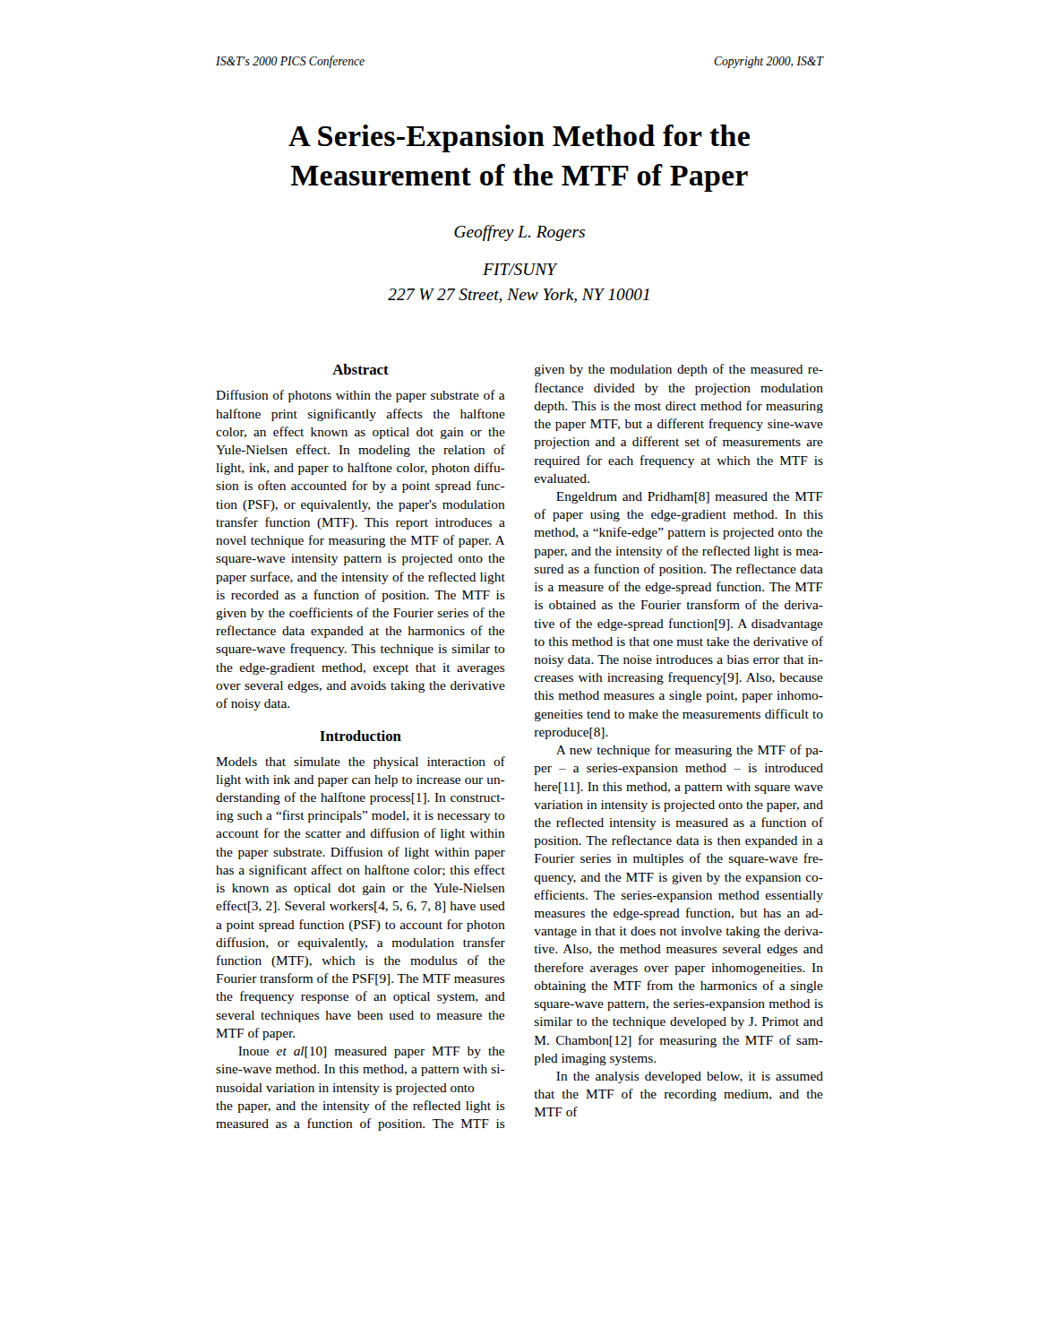IS&T's 2000 PICS Conference Copyright 2000, IS&T
A Series-Expansion Method for the
Measurement of the MTF of Paper
Geoffrey L. Rogers
FIT/SUNY
227 W 27 Street, New York, NY 10001
Abstract
Diffusion of photons within the paper substrate of a halftone print significantly affects the halftone color, an effect known as optical dot gain or the Yule-Nielsen effect. In modeling the relation of light, ink, and paper to halftone color, photon diffusion is often accounted for by a point spread function (PSF), or equivalently, the paper's modulation transfer function (MTF). This report introduces a novel technique for measuring the MTF of paper. A square-wave intensity pattern is projected onto the paper surface, and the intensity of the reflected light is recorded as a function of position. The MTF is given by the coefficients of the Fourier series of the reflectance data expanded at the harmonics of the square-wave frequency. This technique is similar to the edge-gradient method, except that it averages over several edges, and avoids taking the derivative of noisy data.
Introduction
Models that simulate the physical interaction of light with ink and paper can help to increase our understanding of the halftone process[1]. In constructing such a “first principals” model, it is necessary to account for the scatter and diffusion of light within the paper substrate. Diffusion of light within paper has a significant affect on halftone color; this effect is known as optical dot gain or the Yule-Nielsen effect[3, 2]. Several workers[4, 5, 6, 7, 8] have used a point spread function (PSF) to account for photon diffusion, or equivalently, a modulation transfer function (MTF), which is the modulus of the Fourier transform of the PSF[9]. The MTF measures the frequency response of an optical system, and several techniques have been used to measure the MTF of paper.
Inoue et al[10] measured paper MTF by the sine-wave method. In this method, a pattern with sinusoidal variation in intensity is projected onto
the paper, and the intensity of the reflected light is measured as a function of position. The MTF is given by the modulation depth of the measured reflectance divided by the projection modulation depth. This is the most direct method for measuring the paper MTF, but a different frequency sine-wave projection and a different set of measurements are required for each frequency at which the MTF is evaluated.
Engeldrum and Pridham[8] measured the MTF of paper using the edge-gradient method. In this method, a “knife-edge” pattern is projected onto the paper, and the intensity of the reflected light is measured as a function of position. The reflectance data is a measure of the edge-spread function. The MTF is obtained as the Fourier transform of the derivative of the edge-spread function[9]. A disadvantage to this method is that one must take the derivative of noisy data. The noise introduces a bias error that increases with increasing frequency[9]. Also, because this method measures a single point, paper inhomogeneities tend to make the measurements difficult to reproduce[8].
A new technique for measuring the MTF of paper – a series-expansion method – is introduced here[11]. In this method, a pattern with square wave variation in intensity is projected onto the paper, and the reflected intensity is measured as a function of position. The reflectance data is then expanded in a Fourier series in multiples of the square-wave frequency, and the MTF is given by the expansion coefficients. The series-expansion method essentially measures the edge-spread function, but has an advantage in that it does not involve taking the derivative. Also, the method measures several edges and therefore averages over paper inhomogeneities. In obtaining the MTF from the harmonics of a single square-wave pattern, the series-expansion method is similar to the technique developed by J. Primot and M. Chambon[12] for measuring the MTF of sampled imaging systems.
In the analysis developed below, it is assumed that the MTF of the recording medium, and the MTF of